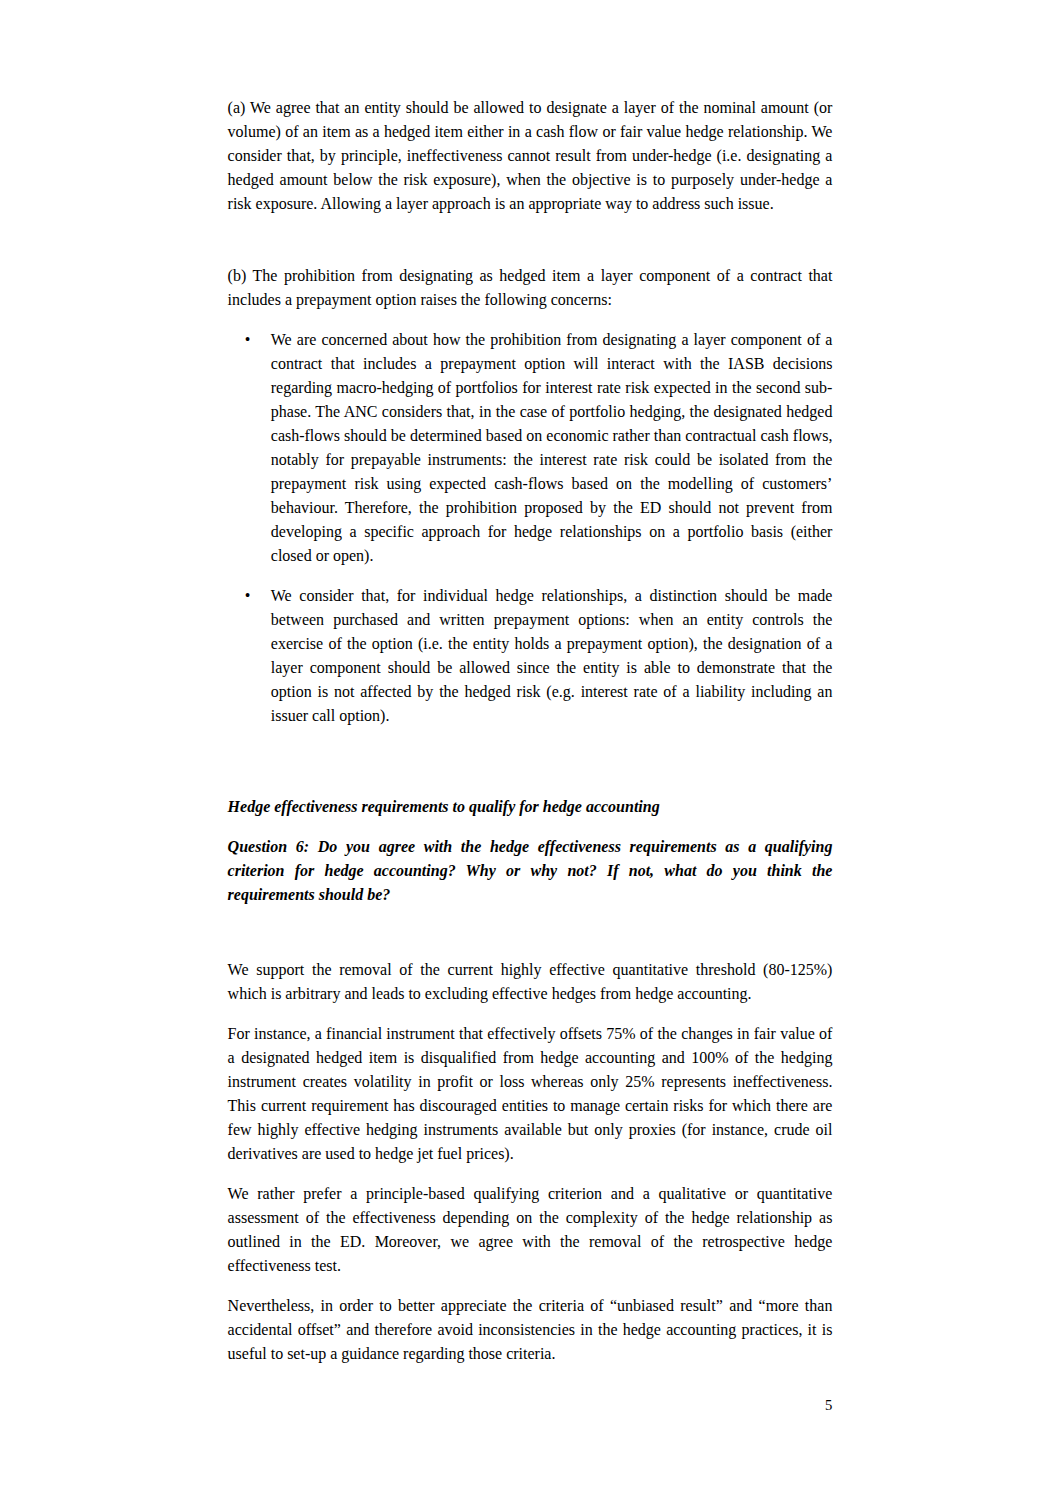(a) We agree that an entity should be allowed to designate a layer of the nominal amount (or volume) of an item as a hedged item either in a cash flow or fair value hedge relationship. We consider that, by principle, ineffectiveness cannot result from under-hedge (i.e. designating a hedged amount below the risk exposure), when the objective is to purposely under-hedge a risk exposure. Allowing a layer approach is an appropriate way to address such issue.
(b) The prohibition from designating as hedged item a layer component of a contract that includes a prepayment option raises the following concerns:
We are concerned about how the prohibition from designating a layer component of a contract that includes a prepayment option will interact with the IASB decisions regarding macro-hedging of portfolios for interest rate risk expected in the second sub-phase. The ANC considers that, in the case of portfolio hedging, the designated hedged cash-flows should be determined based on economic rather than contractual cash flows, notably for prepayable instruments: the interest rate risk could be isolated from the prepayment risk using expected cash-flows based on the modelling of customers’ behaviour. Therefore, the prohibition proposed by the ED should not prevent from developing a specific approach for hedge relationships on a portfolio basis (either closed or open).
We consider that, for individual hedge relationships, a distinction should be made between purchased and written prepayment options: when an entity controls the exercise of the option (i.e. the entity holds a prepayment option), the designation of a layer component should be allowed since the entity is able to demonstrate that the option is not affected by the hedged risk (e.g. interest rate of a liability including an issuer call option).
Hedge effectiveness requirements to qualify for hedge accounting
Question 6: Do you agree with the hedge effectiveness requirements as a qualifying criterion for hedge accounting? Why or why not? If not, what do you think the requirements should be?
We support the removal of the current highly effective quantitative threshold (80-125%) which is arbitrary and leads to excluding effective hedges from hedge accounting.
For instance, a financial instrument that effectively offsets 75% of the changes in fair value of a designated hedged item is disqualified from hedge accounting and 100% of the hedging instrument creates volatility in profit or loss whereas only 25% represents ineffectiveness. This current requirement has discouraged entities to manage certain risks for which there are few highly effective hedging instruments available but only proxies (for instance, crude oil derivatives are used to hedge jet fuel prices).
We rather prefer a principle-based qualifying criterion and a qualitative or quantitative assessment of the effectiveness depending on the complexity of the hedge relationship as outlined in the ED. Moreover, we agree with the removal of the retrospective hedge effectiveness test.
Nevertheless, in order to better appreciate the criteria of “unbiased result” and “more than accidental offset” and therefore avoid inconsistencies in the hedge accounting practices, it is useful to set-up a guidance regarding those criteria.
5